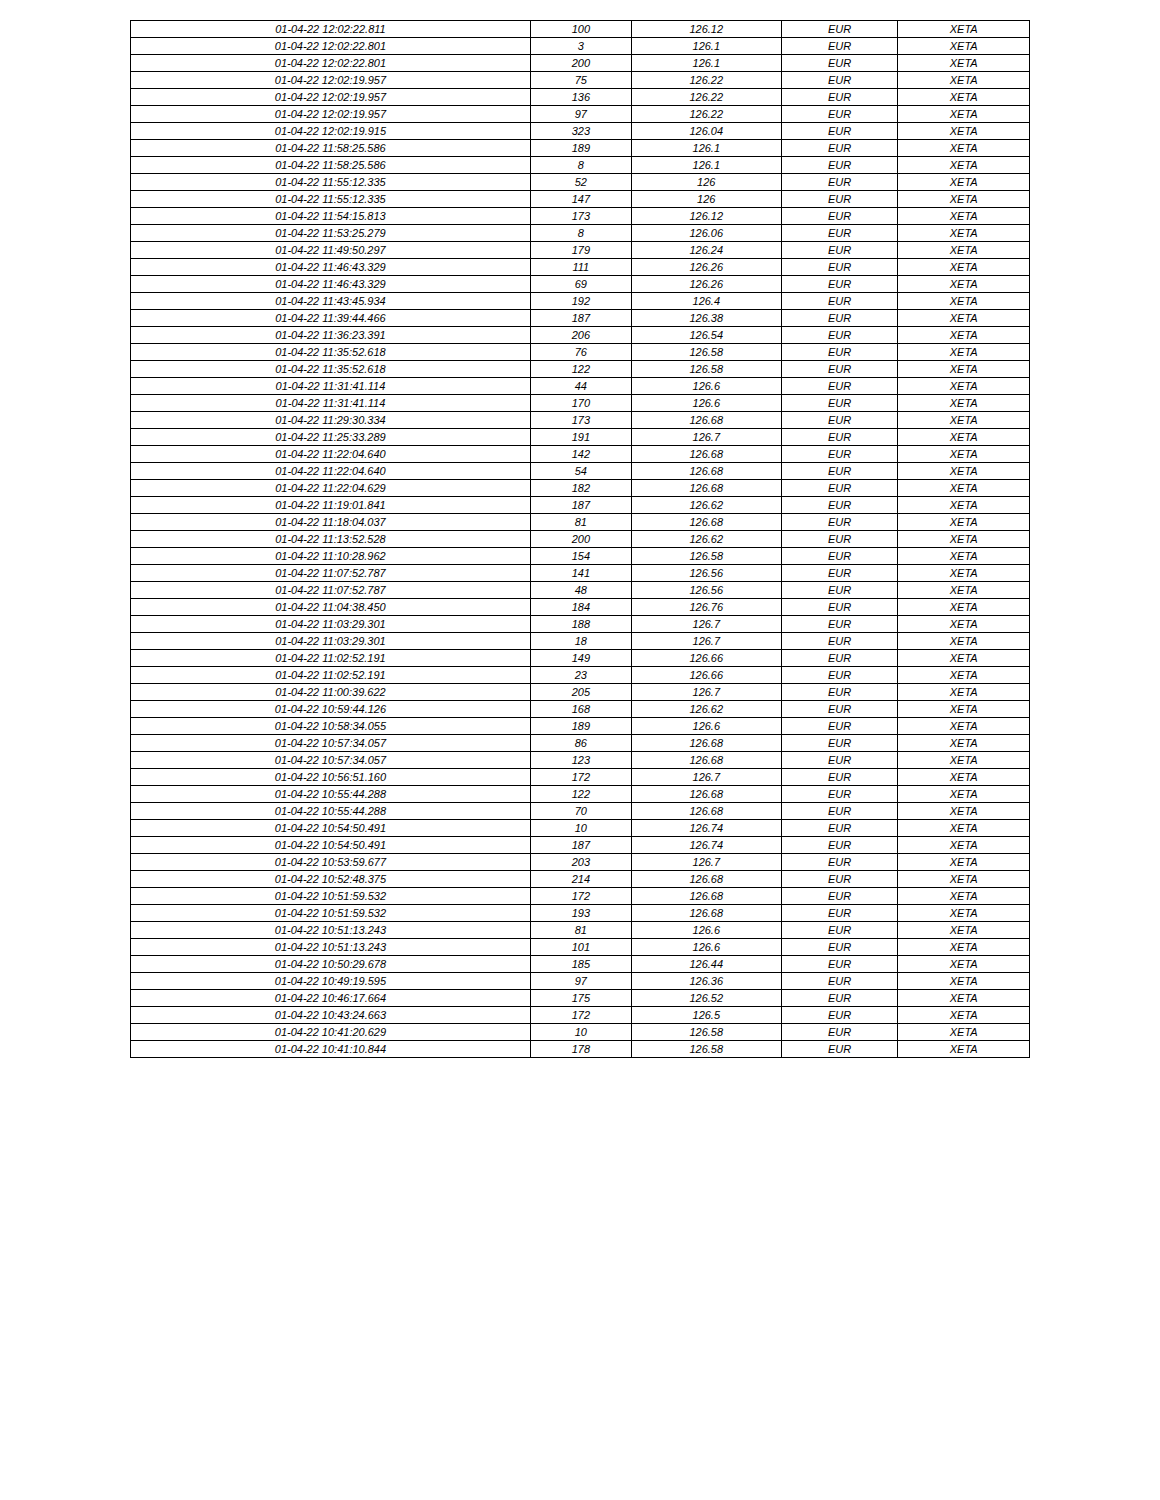| 01-04-22 12:02:22.811 | 100 | 126.12 | EUR | XETA |
| 01-04-22 12:02:22.801 | 3 | 126.1 | EUR | XETA |
| 01-04-22 12:02:22.801 | 200 | 126.1 | EUR | XETA |
| 01-04-22 12:02:19.957 | 75 | 126.22 | EUR | XETA |
| 01-04-22 12:02:19.957 | 136 | 126.22 | EUR | XETA |
| 01-04-22 12:02:19.957 | 97 | 126.22 | EUR | XETA |
| 01-04-22 12:02:19.915 | 323 | 126.04 | EUR | XETA |
| 01-04-22 11:58:25.586 | 189 | 126.1 | EUR | XETA |
| 01-04-22 11:58:25.586 | 8 | 126.1 | EUR | XETA |
| 01-04-22 11:55:12.335 | 52 | 126 | EUR | XETA |
| 01-04-22 11:55:12.335 | 147 | 126 | EUR | XETA |
| 01-04-22 11:54:15.813 | 173 | 126.12 | EUR | XETA |
| 01-04-22 11:53:25.279 | 8 | 126.06 | EUR | XETA |
| 01-04-22 11:49:50.297 | 179 | 126.24 | EUR | XETA |
| 01-04-22 11:46:43.329 | 111 | 126.26 | EUR | XETA |
| 01-04-22 11:46:43.329 | 69 | 126.26 | EUR | XETA |
| 01-04-22 11:43:45.934 | 192 | 126.4 | EUR | XETA |
| 01-04-22 11:39:44.466 | 187 | 126.38 | EUR | XETA |
| 01-04-22 11:36:23.391 | 206 | 126.54 | EUR | XETA |
| 01-04-22 11:35:52.618 | 76 | 126.58 | EUR | XETA |
| 01-04-22 11:35:52.618 | 122 | 126.58 | EUR | XETA |
| 01-04-22 11:31:41.114 | 44 | 126.6 | EUR | XETA |
| 01-04-22 11:31:41.114 | 170 | 126.6 | EUR | XETA |
| 01-04-22 11:29:30.334 | 173 | 126.68 | EUR | XETA |
| 01-04-22 11:25:33.289 | 191 | 126.7 | EUR | XETA |
| 01-04-22 11:22:04.640 | 142 | 126.68 | EUR | XETA |
| 01-04-22 11:22:04.640 | 54 | 126.68 | EUR | XETA |
| 01-04-22 11:22:04.629 | 182 | 126.68 | EUR | XETA |
| 01-04-22 11:19:01.841 | 187 | 126.62 | EUR | XETA |
| 01-04-22 11:18:04.037 | 81 | 126.68 | EUR | XETA |
| 01-04-22 11:13:52.528 | 200 | 126.62 | EUR | XETA |
| 01-04-22 11:10:28.962 | 154 | 126.58 | EUR | XETA |
| 01-04-22 11:07:52.787 | 141 | 126.56 | EUR | XETA |
| 01-04-22 11:07:52.787 | 48 | 126.56 | EUR | XETA |
| 01-04-22 11:04:38.450 | 184 | 126.76 | EUR | XETA |
| 01-04-22 11:03:29.301 | 188 | 126.7 | EUR | XETA |
| 01-04-22 11:03:29.301 | 18 | 126.7 | EUR | XETA |
| 01-04-22 11:02:52.191 | 149 | 126.66 | EUR | XETA |
| 01-04-22 11:02:52.191 | 23 | 126.66 | EUR | XETA |
| 01-04-22 11:00:39.622 | 205 | 126.7 | EUR | XETA |
| 01-04-22 10:59:44.126 | 168 | 126.62 | EUR | XETA |
| 01-04-22 10:58:34.055 | 189 | 126.6 | EUR | XETA |
| 01-04-22 10:57:34.057 | 86 | 126.68 | EUR | XETA |
| 01-04-22 10:57:34.057 | 123 | 126.68 | EUR | XETA |
| 01-04-22 10:56:51.160 | 172 | 126.7 | EUR | XETA |
| 01-04-22 10:55:44.288 | 122 | 126.68 | EUR | XETA |
| 01-04-22 10:55:44.288 | 70 | 126.68 | EUR | XETA |
| 01-04-22 10:54:50.491 | 10 | 126.74 | EUR | XETA |
| 01-04-22 10:54:50.491 | 187 | 126.74 | EUR | XETA |
| 01-04-22 10:53:59.677 | 203 | 126.7 | EUR | XETA |
| 01-04-22 10:52:48.375 | 214 | 126.68 | EUR | XETA |
| 01-04-22 10:51:59.532 | 172 | 126.68 | EUR | XETA |
| 01-04-22 10:51:59.532 | 193 | 126.68 | EUR | XETA |
| 01-04-22 10:51:13.243 | 81 | 126.6 | EUR | XETA |
| 01-04-22 10:51:13.243 | 101 | 126.6 | EUR | XETA |
| 01-04-22 10:50:29.678 | 185 | 126.44 | EUR | XETA |
| 01-04-22 10:49:19.595 | 97 | 126.36 | EUR | XETA |
| 01-04-22 10:46:17.664 | 175 | 126.52 | EUR | XETA |
| 01-04-22 10:43:24.663 | 172 | 126.5 | EUR | XETA |
| 01-04-22 10:41:20.629 | 10 | 126.58 | EUR | XETA |
| 01-04-22 10:41:10.844 | 178 | 126.58 | EUR | XETA |